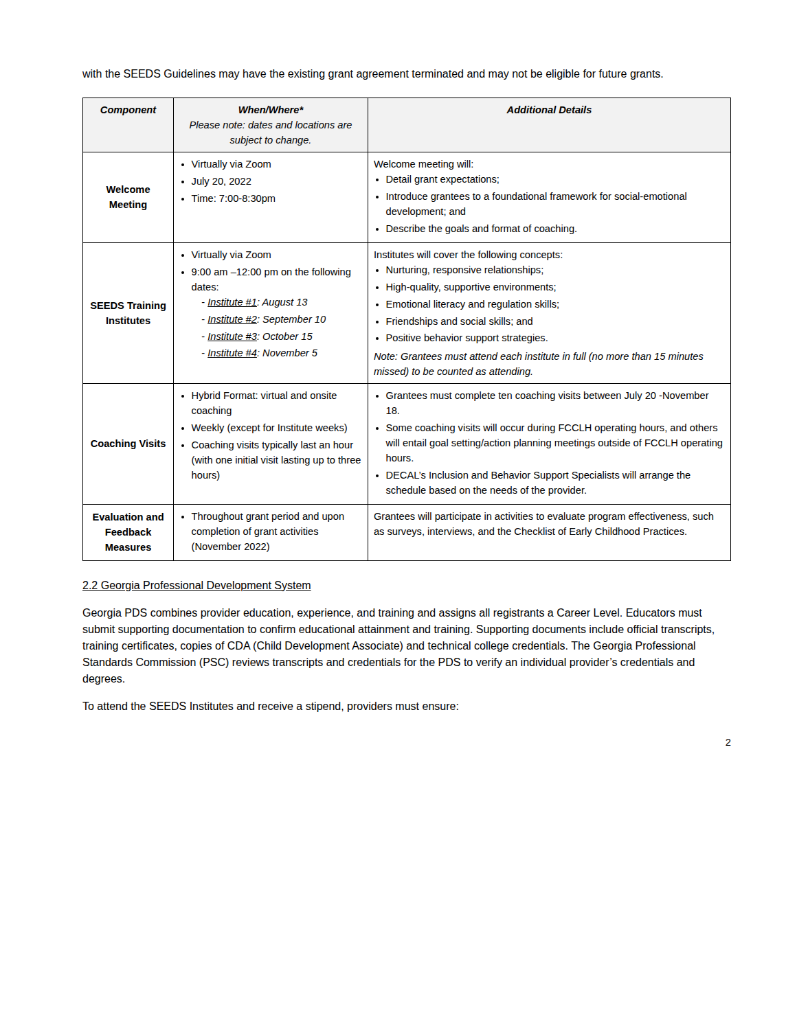with the SEEDS Guidelines may have the existing grant agreement terminated and may not be eligible for future grants.
| Component | When/Where* Please note: dates and locations are subject to change. | Additional Details |
| --- | --- | --- |
| Welcome Meeting | Virtually via Zoom July 20, 2022 Time: 7:00-8:30pm | Welcome meeting will: Detail grant expectations; Introduce grantees to a foundational framework for social-emotional development; and Describe the goals and format of coaching. |
| SEEDS Training Institutes | Virtually via Zoom 9:00 am –12:00 pm on the following dates: Institute #1 : August 13 Institute #2 : September 10 Institute #3 : October 15 Institute #4 : November 5 | Institutes will cover the following concepts: Nurturing, responsive relationships; High-quality, supportive environments; Emotional literacy and regulation skills; Friendships and social skills; and Positive behavior support strategies. Note: Grantees must attend each institute in full (no more than 15 minutes missed) to be counted as attending. |
| Coaching Visits | Hybrid Format: virtual and onsite coaching Weekly (except for Institute weeks) Coaching visits typically last an hour (with one initial visit lasting up to three hours) | Grantees must complete ten coaching visits between July 20 -November 18. Some coaching visits will occur during FCCLH operating hours, and others will entail goal setting/action planning meetings outside of FCCLH operating hours. DECAL’s Inclusion and Behavior Support Specialists will arrange the schedule based on the needs of the provider. |
| Evaluation and Feedback Measures | Throughout grant period and upon completion of grant activities (November 2022) | Grantees will participate in activities to evaluate program effectiveness, such as surveys, interviews, and the Checklist of Early Childhood Practices. |
2.2 Georgia Professional Development System
Georgia PDS combines provider education, experience, and training and assigns all registrants a Career Level. Educators must submit supporting documentation to confirm educational attainment and training. Supporting documents include official transcripts, training certificates, copies of CDA (Child Development Associate) and technical college credentials. The Georgia Professional Standards Commission (PSC) reviews transcripts and credentials for the PDS to verify an individual provider’s credentials and degrees.
To attend the SEEDS Institutes and receive a stipend, providers must ensure:
2